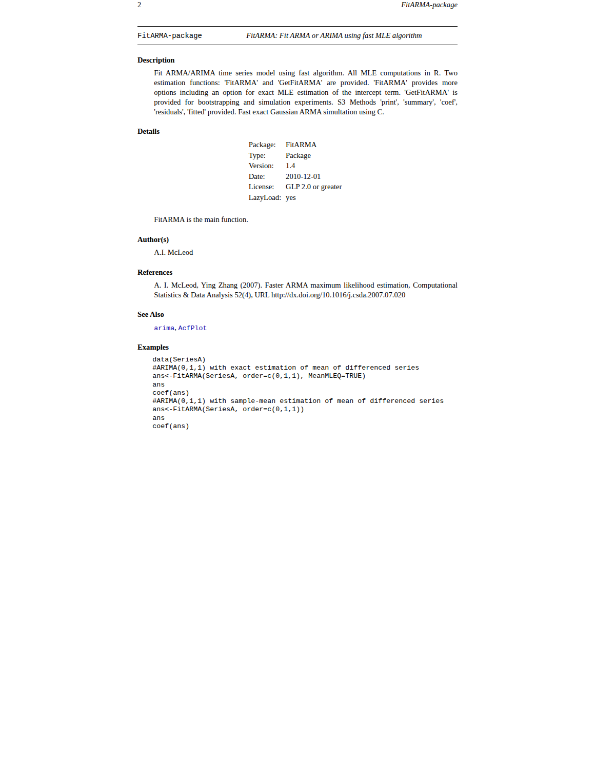2 FitARMA-package
FitARMA-package FitARMA: Fit ARMA or ARIMA using fast MLE algorithm
Description
Fit ARMA/ARIMA time series model using fast algorithm. All MLE computations in R. Two estimation functions: 'FitARMA' and 'GetFitARMA' are provided. 'FitARMA' provides more options including an option for exact MLE estimation of the intercept term. 'GetFitARMA' is provided for bootstrapping and simulation experiments. S3 Methods 'print', 'summary', 'coef', 'residuals', 'fitted' provided. Fast exact Gaussian ARMA simultation using C.
Details
| Package: | FitARMA |
| Type: | Package |
| Version: | 1.4 |
| Date: | 2010-12-01 |
| License: | GLP 2.0 or greater |
| LazyLoad: | yes |
FitARMA is the main function.
Author(s)
A.I. McLeod
References
A. I. McLeod, Ying Zhang (2007). Faster ARMA maximum likelihood estimation, Computational Statistics & Data Analysis 52(4), URL http://dx.doi.org/10.1016/j.csda.2007.07.020
See Also
arima, AcfPlot
Examples
data(SeriesA)
#ARIMA(0,1,1) with exact estimation of mean of differenced series
ans<-FitARMA(SeriesA, order=c(0,1,1), MeanMLEQ=TRUE)
ans
coef(ans)
#ARIMA(0,1,1) with sample-mean estimation of mean of differenced series
ans<-FitARMA(SeriesA, order=c(0,1,1))
ans
coef(ans)